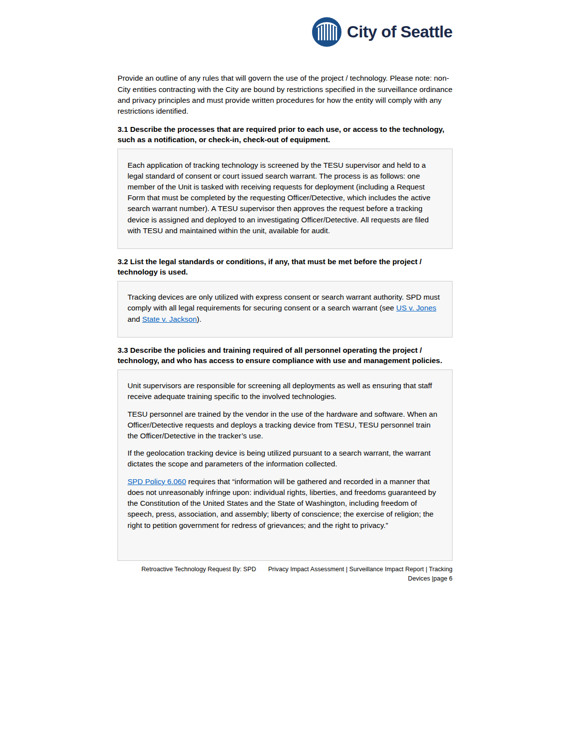City of Seattle
Provide an outline of any rules that will govern the use of the project / technology. Please note: non-City entities contracting with the City are bound by restrictions specified in the surveillance ordinance and privacy principles and must provide written procedures for how the entity will comply with any restrictions identified.
3.1 Describe the processes that are required prior to each use, or access to the technology, such as a notification, or check-in, check-out of equipment.
Each application of tracking technology is screened by the TESU supervisor and held to a legal standard of consent or court issued search warrant. The process is as follows: one member of the Unit is tasked with receiving requests for deployment (including a Request Form that must be completed by the requesting Officer/Detective, which includes the active search warrant number). A TESU supervisor then approves the request before a tracking device is assigned and deployed to an investigating Officer/Detective. All requests are filed with TESU and maintained within the unit, available for audit.
3.2 List the legal standards or conditions, if any, that must be met before the project / technology is used.
Tracking devices are only utilized with express consent or search warrant authority. SPD must comply with all legal requirements for securing consent or a search warrant (see US v. Jones and State v. Jackson).
3.3 Describe the policies and training required of all personnel operating the project / technology, and who has access to ensure compliance with use and management policies.
Unit supervisors are responsible for screening all deployments as well as ensuring that staff receive adequate training specific to the involved technologies.
TESU personnel are trained by the vendor in the use of the hardware and software. When an Officer/Detective requests and deploys a tracking device from TESU, TESU personnel train the Officer/Detective in the tracker’s use.
If the geolocation tracking device is being utilized pursuant to a search warrant, the warrant dictates the scope and parameters of the information collected.
SPD Policy 6.060 requires that “information will be gathered and recorded in a manner that does not unreasonably infringe upon: individual rights, liberties, and freedoms guaranteed by the Constitution of the United States and the State of Washington, including freedom of speech, press, association, and assembly; liberty of conscience; the exercise of religion; the right to petition government for redress of grievances; and the right to privacy.”
Retroactive Technology Request By: SPD Privacy Impact Assessment | Surveillance Impact Report | Tracking Devices |page 6